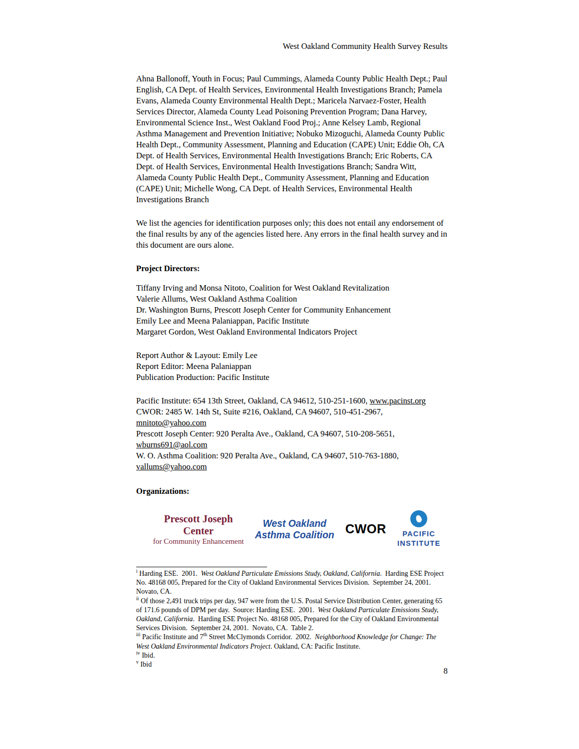West Oakland Community Health Survey Results
Ahna Ballonoff, Youth in Focus; Paul Cummings, Alameda County Public Health Dept.; Paul English, CA Dept. of Health Services, Environmental Health Investigations Branch; Pamela Evans, Alameda County Environmental Health Dept.; Maricela Narvaez-Foster, Health Services Director, Alameda County Lead Poisoning Prevention Program; Dana Harvey, Environmental Science Inst., West Oakland Food Proj.; Anne Kelsey Lamb, Regional Asthma Management and Prevention Initiative; Nobuko Mizoguchi, Alameda County Public Health Dept., Community Assessment, Planning and Education (CAPE) Unit; Eddie Oh, CA Dept. of Health Services, Environmental Health Investigations Branch; Eric Roberts, CA Dept. of Health Services, Environmental Health Investigations Branch; Sandra Witt, Alameda County Public Health Dept., Community Assessment, Planning and Education (CAPE) Unit; Michelle Wong, CA Dept. of Health Services, Environmental Health Investigations Branch
We list the agencies for identification purposes only; this does not entail any endorsement of the final results by any of the agencies listed here. Any errors in the final health survey and in this document are ours alone.
Project Directors:
Tiffany Irving and Monsa Nitoto, Coalition for West Oakland Revitalization
Valerie Allums, West Oakland Asthma Coalition
Dr. Washington Burns, Prescott Joseph Center for Community Enhancement
Emily Lee and Meena Palaniappan, Pacific Institute
Margaret Gordon, West Oakland Environmental Indicators Project
Report Author & Layout: Emily Lee
Report Editor: Meena Palaniappan
Publication Production: Pacific Institute
Pacific Institute: 654 13th Street, Oakland, CA 94612, 510-251-1600, www.pacinst.org
CWOR: 2485 W. 14th St, Suite #216, Oakland, CA 94607, 510-451-2967, mnitoto@yahoo.com
Prescott Joseph Center: 920 Peralta Ave., Oakland, CA 94607, 510-208-5651, wburns691@aol.com
W. O. Asthma Coalition: 920 Peralta Ave., Oakland, CA 94607, 510-763-1880, vallums@yahoo.com
Organizations:
Prescott Joseph
Center
for Community Enhancement
West Oakland
Asthma Coalition
CWOR
PACIFIC
INSTITUTE
i Harding ESE. 2001. West Oakland Particulate Emissions Study, Oakland, California. Harding ESE Project No. 48168 005, Prepared for the City of Oakland Environmental Services Division. September 24, 2001. Novato, CA.
ii Of those 2,491 truck trips per day, 947 were from the U.S. Postal Service Distribution Center, generating 65 of 171.6 pounds of DPM per day. Source: Harding ESE. 2001. West Oakland Particulate Emissions Study, Oakland, California. Harding ESE Project No. 48168 005, Prepared for the City of Oakland Environmental Services Division. September 24, 2001. Novato, CA. Table 2.
iii Pacific Institute and 7th Street McClymonds Corridor. 2002. Neighborhood Knowledge for Change: The West Oakland Environmental Indicators Project. Oakland, CA: Pacific Institute.
iv Ibid.
v Ibid
8